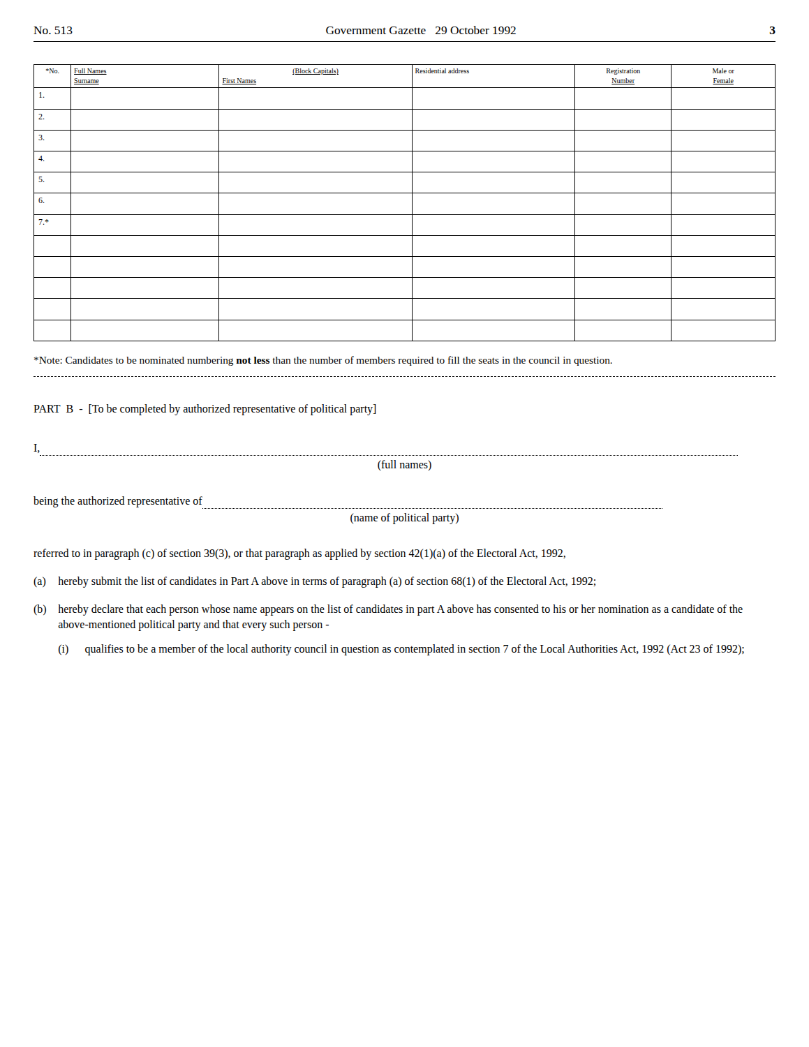No. 513 Government Gazette 29 October 1992 3
| *No. | Full Names Surname | (Block Capitals) First Names | Residential address | Registration Number | Male or Female |
| --- | --- | --- | --- | --- | --- |
| 1. | | | | | |
| 2. | | | | | |
| 3. | | | | | |
| 4. | | | | | |
| 5. | | | | | |
| 6. | | | | | |
| 7.* | | | | | |
*Note: Candidates to be nominated numbering not less than the number of members required to fill the seats in the council in question.
PART B - [To be completed by authorized representative of political party]
I, (full names)
being the authorized representative of (name of political party)
referred to in paragraph (c) of section 39(3), or that paragraph as applied by section 42(1)(a) of the Electoral Act, 1992,
(a) hereby submit the list of candidates in Part A above in terms of paragraph (a) of section 68(1) of the Electoral Act, 1992;
(b) hereby declare that each person whose name appears on the list of candidates in part A above has consented to his or her nomination as a candidate of the above-mentioned political party and that every such person -
(i) qualifies to be a member of the local authority council in question as contemplated in section 7 of the Local Authorities Act, 1992 (Act 23 of 1992);